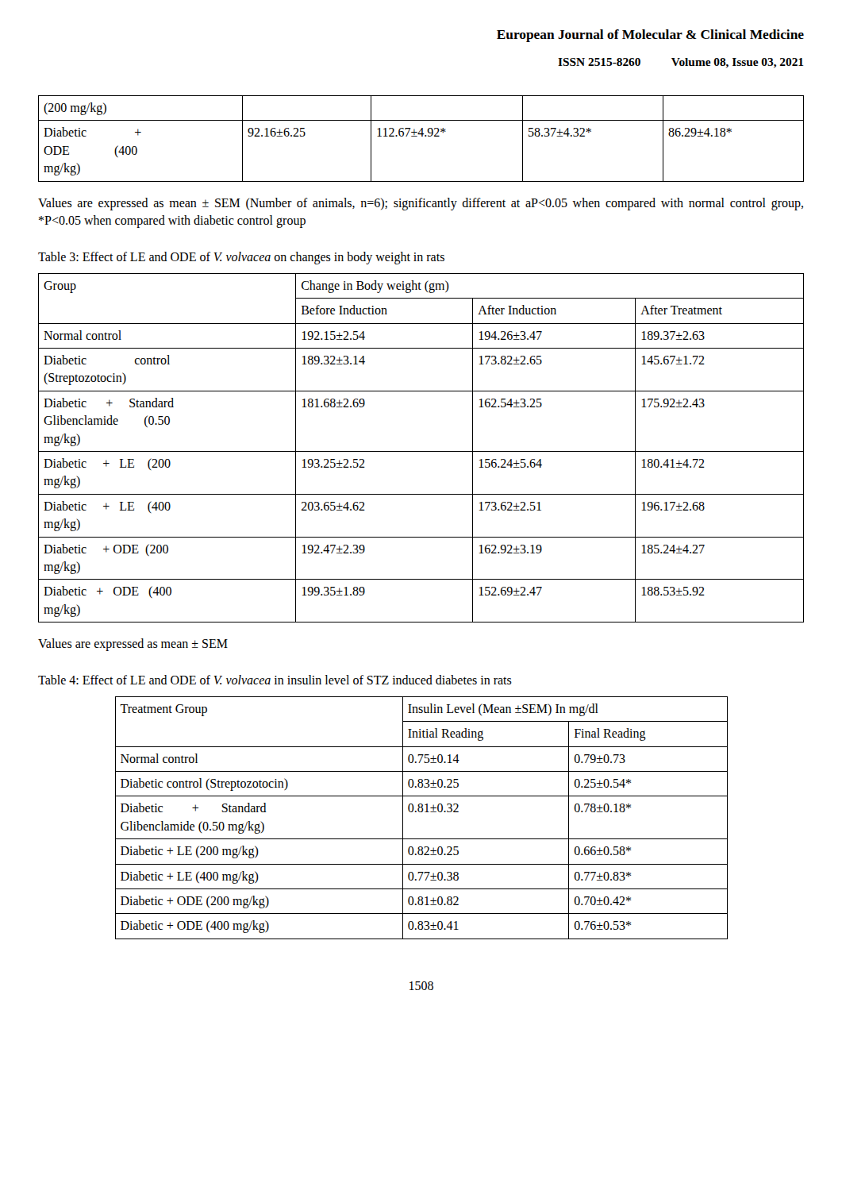European Journal of Molecular & Clinical Medicine
ISSN 2515-8260 Volume 08, Issue 03, 2021
| (200 mg/kg) | | | | |
| Diabetic + ODE (400 mg/kg) | 92.16±6.25 | 112.67±4.92* | 58.37±4.32* | 86.29±4.18* |
Values are expressed as mean ± SEM (Number of animals, n=6); significantly different at aP<0.05 when compared with normal control group, *P<0.05 when compared with diabetic control group
Table 3: Effect of LE and ODE of V. volvacea on changes in body weight in rats
| Group | Change in Body weight (gm) |
| --- | --- |
| Before Induction | After Induction | After Treatment |
| Normal control | 192.15±2.54 | 194.26±3.47 | 189.37±2.63 |
| Diabetic control (Streptozotocin) | 189.32±3.14 | 173.82±2.65 | 145.67±1.72 |
| Diabetic + Standard Glibenclamide (0.50 mg/kg) | 181.68±2.69 | 162.54±3.25 | 175.92±2.43 |
| Diabetic + LE (200 mg/kg) | 193.25±2.52 | 156.24±5.64 | 180.41±4.72 |
| Diabetic + LE (400 mg/kg) | 203.65±4.62 | 173.62±2.51 | 196.17±2.68 |
| Diabetic + ODE (200 mg/kg) | 192.47±2.39 | 162.92±3.19 | 185.24±4.27 |
| Diabetic + ODE (400 mg/kg) | 199.35±1.89 | 152.69±2.47 | 188.53±5.92 |
Values are expressed as mean ± SEM
Table 4: Effect of LE and ODE of V. volvacea in insulin level of STZ induced diabetes in rats
| Treatment Group | Insulin Level (Mean ±SEM) In mg/dl |
| --- | --- |
| Initial Reading | Final Reading |
| Normal control | 0.75±0.14 | 0.79±0.73 |
| Diabetic control (Streptozotocin) | 0.83±0.25 | 0.25±0.54* |
| Diabetic + Standard Glibenclamide (0.50 mg/kg) | 0.81±0.32 | 0.78±0.18* |
| Diabetic + LE (200 mg/kg) | 0.82±0.25 | 0.66±0.58* |
| Diabetic + LE (400 mg/kg) | 0.77±0.38 | 0.77±0.83* |
| Diabetic + ODE (200 mg/kg) | 0.81±0.82 | 0.70±0.42* |
| Diabetic + ODE (400 mg/kg) | 0.83±0.41 | 0.76±0.53* |
1508